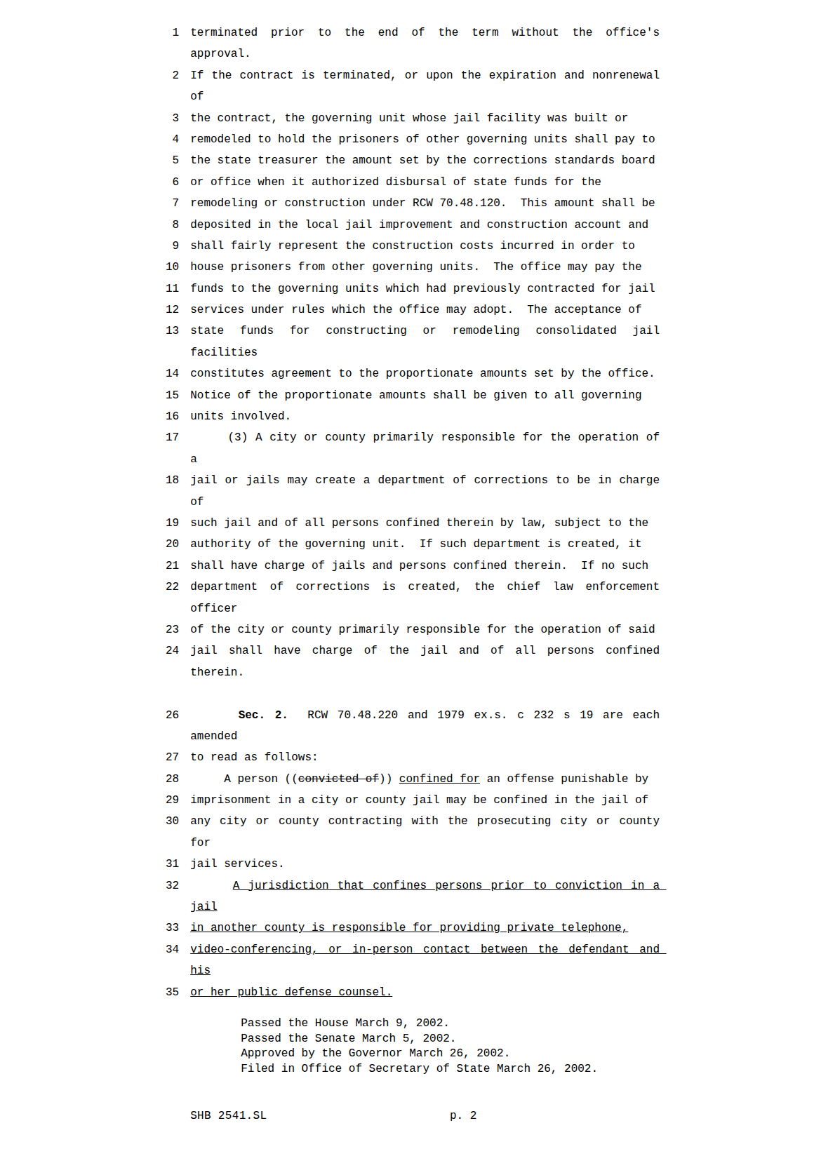terminated prior to the end of the term without the office's approval.
If the contract is terminated, or upon the expiration and nonrenewal of
the contract, the governing unit whose jail facility was built or
remodeled to hold the prisoners of other governing units shall pay to
the state treasurer the amount set by the corrections standards board
or office when it authorized disbursal of state funds for the
remodeling or construction under RCW 70.48.120. This amount shall be
deposited in the local jail improvement and construction account and
shall fairly represent the construction costs incurred in order to
house prisoners from other governing units. The office may pay the
funds to the governing units which had previously contracted for jail
services under rules which the office may adopt. The acceptance of
state funds for constructing or remodeling consolidated jail facilities
constitutes agreement to the proportionate amounts set by the office.
Notice of the proportionate amounts shall be given to all governing
units involved.
(3) A city or county primarily responsible for the operation of a
jail or jails may create a department of corrections to be in charge of
such jail and of all persons confined therein by law, subject to the
authority of the governing unit. If such department is created, it
shall have charge of jails and persons confined therein. If no such
department of corrections is created, the chief law enforcement officer
of the city or county primarily responsible for the operation of said
jail shall have charge of the jail and of all persons confined therein.
Sec. 2. RCW 70.48.220 and 1979 ex.s. c 232 s 19 are each amended
to read as follows:
A person ((convicted of)) confined for an offense punishable by
imprisonment in a city or county jail may be confined in the jail of
any city or county contracting with the prosecuting city or county for
jail services.
A jurisdiction that confines persons prior to conviction in a jail
in another county is responsible for providing private telephone,
video-conferencing, or in-person contact between the defendant and his
or her public defense counsel.
Passed the House March 9, 2002.
Passed the Senate March 5, 2002.
Approved by the Governor March 26, 2002.
Filed in Office of Secretary of State March 26, 2002.
SHB 2541.SL
p. 2